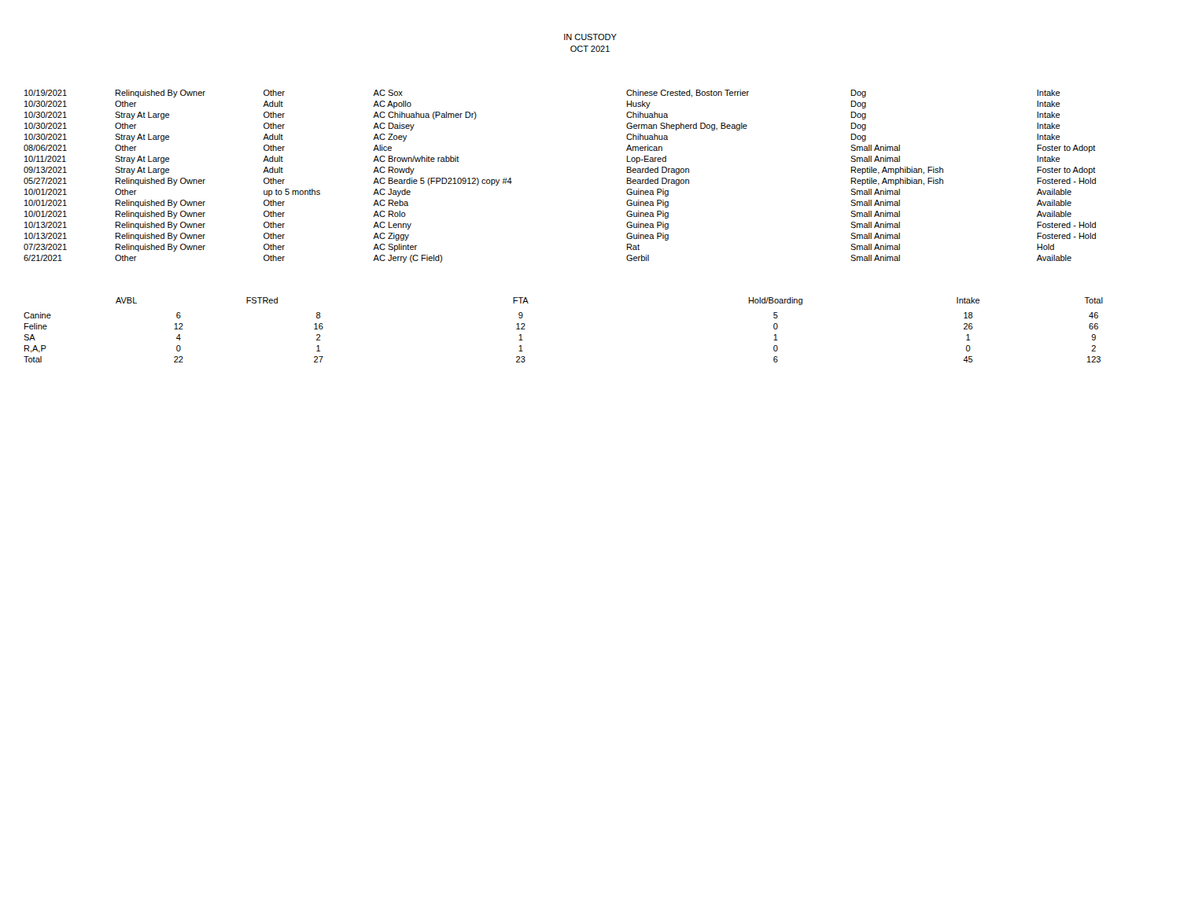IN CUSTODY
OCT 2021
| 10/19/2021 | Relinquished By Owner | Other | AC Sox | Chinese Crested, Boston Terrier | Dog | Intake |
| 10/30/2021 | Other | Adult | AC Apollo | Husky | Dog | Intake |
| 10/30/2021 | Stray At Large | Other | AC Chihuahua (Palmer Dr) | Chihuahua | Dog | Intake |
| 10/30/2021 | Other | Other | AC Daisey | German Shepherd Dog, Beagle | Dog | Intake |
| 10/30/2021 | Stray At Large | Adult | AC Zoey | Chihuahua | Dog | Intake |
| 08/06/2021 | Other | Other | Alice | American | Small Animal | Foster to Adopt |
| 10/11/2021 | Stray At Large | Adult | AC Brown/white rabbit | Lop-Eared | Small Animal | Intake |
| 09/13/2021 | Stray At Large | Adult | AC Rowdy | Bearded Dragon | Reptile, Amphibian, Fish | Foster to Adopt |
| 05/27/2021 | Relinquished By Owner | Other | AC Beardie 5 (FPD210912) copy #4 | Bearded Dragon | Reptile, Amphibian, Fish | Fostered - Hold |
| 10/01/2021 | Other | up to 5 months | AC Jayde | Guinea Pig | Small Animal | Available |
| 10/01/2021 | Relinquished By Owner | Other | AC Reba | Guinea Pig | Small Animal | Available |
| 10/01/2021 | Relinquished By Owner | Other | AC Rolo | Guinea Pig | Small Animal | Available |
| 10/13/2021 | Relinquished By Owner | Other | AC Lenny | Guinea Pig | Small Animal | Fostered - Hold |
| 10/13/2021 | Relinquished By Owner | Other | AC Ziggy | Guinea Pig | Small Animal | Fostered - Hold |
| 07/23/2021 | Relinquished By Owner | Other | AC Splinter | Rat | Small Animal | Hold |
| 6/21/2021 | Other | Other | AC Jerry (C Field) | Gerbil | Small Animal | Available |
| | AVBL | FSTRed | FTA | Hold/Boarding | Intake | Total |
| --- | --- | --- | --- | --- | --- | --- |
| Canine | 6 | 8 | 9 | 5 | 18 | 46 |
| Feline | 12 | 16 | 12 | 0 | 26 | 66 |
| SA | 4 | 2 | 1 | 1 | 1 | 9 |
| R,A,P | 0 | 1 | 1 | 0 | 0 | 2 |
| Total | 22 | 27 | 23 | 6 | 45 | 123 |